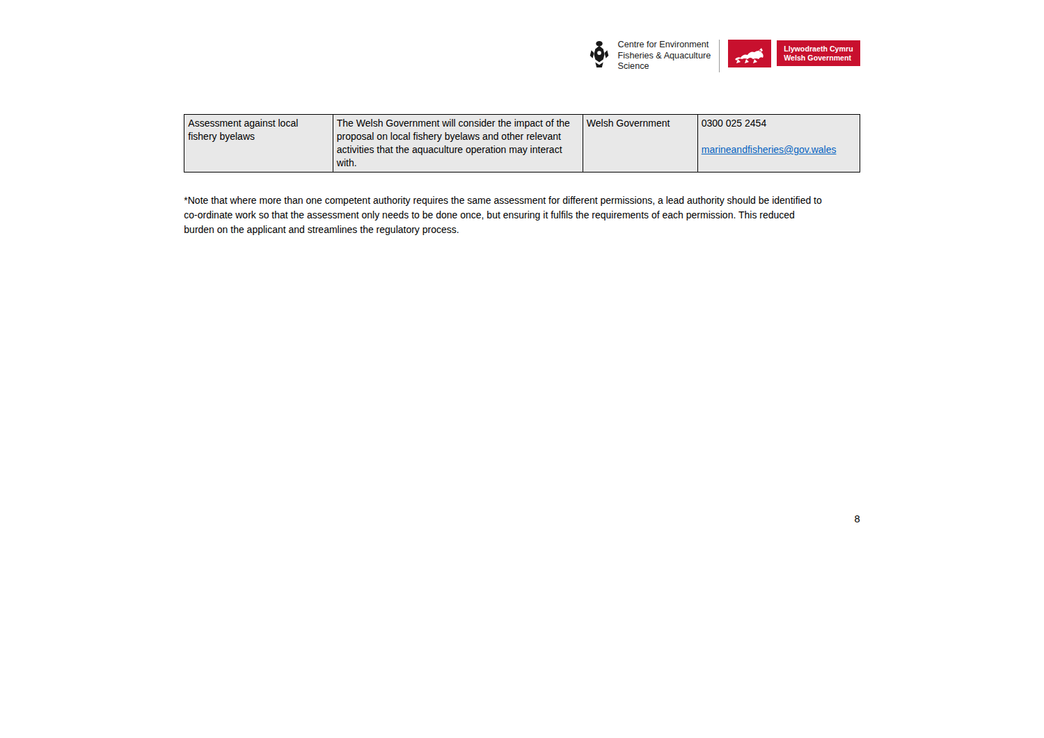Centre for Environment
Fisheries & Aquaculture
Science
Llywodraeth Cymru
Welsh Government
| Assessment against local fishery byelaws | The Welsh Government will consider the impact of the proposal on local fishery byelaws and other relevant activities that the aquaculture operation may interact with. | Welsh Government | 0300 025 2454 marineandfisheries@gov.wales |
*Note that where more than one competent authority requires the same assessment for different permissions, a lead authority should be identified to co-ordinate work so that the assessment only needs to be done once, but ensuring it fulfils the requirements of each permission. This reduced burden on the applicant and streamlines the regulatory process.
8